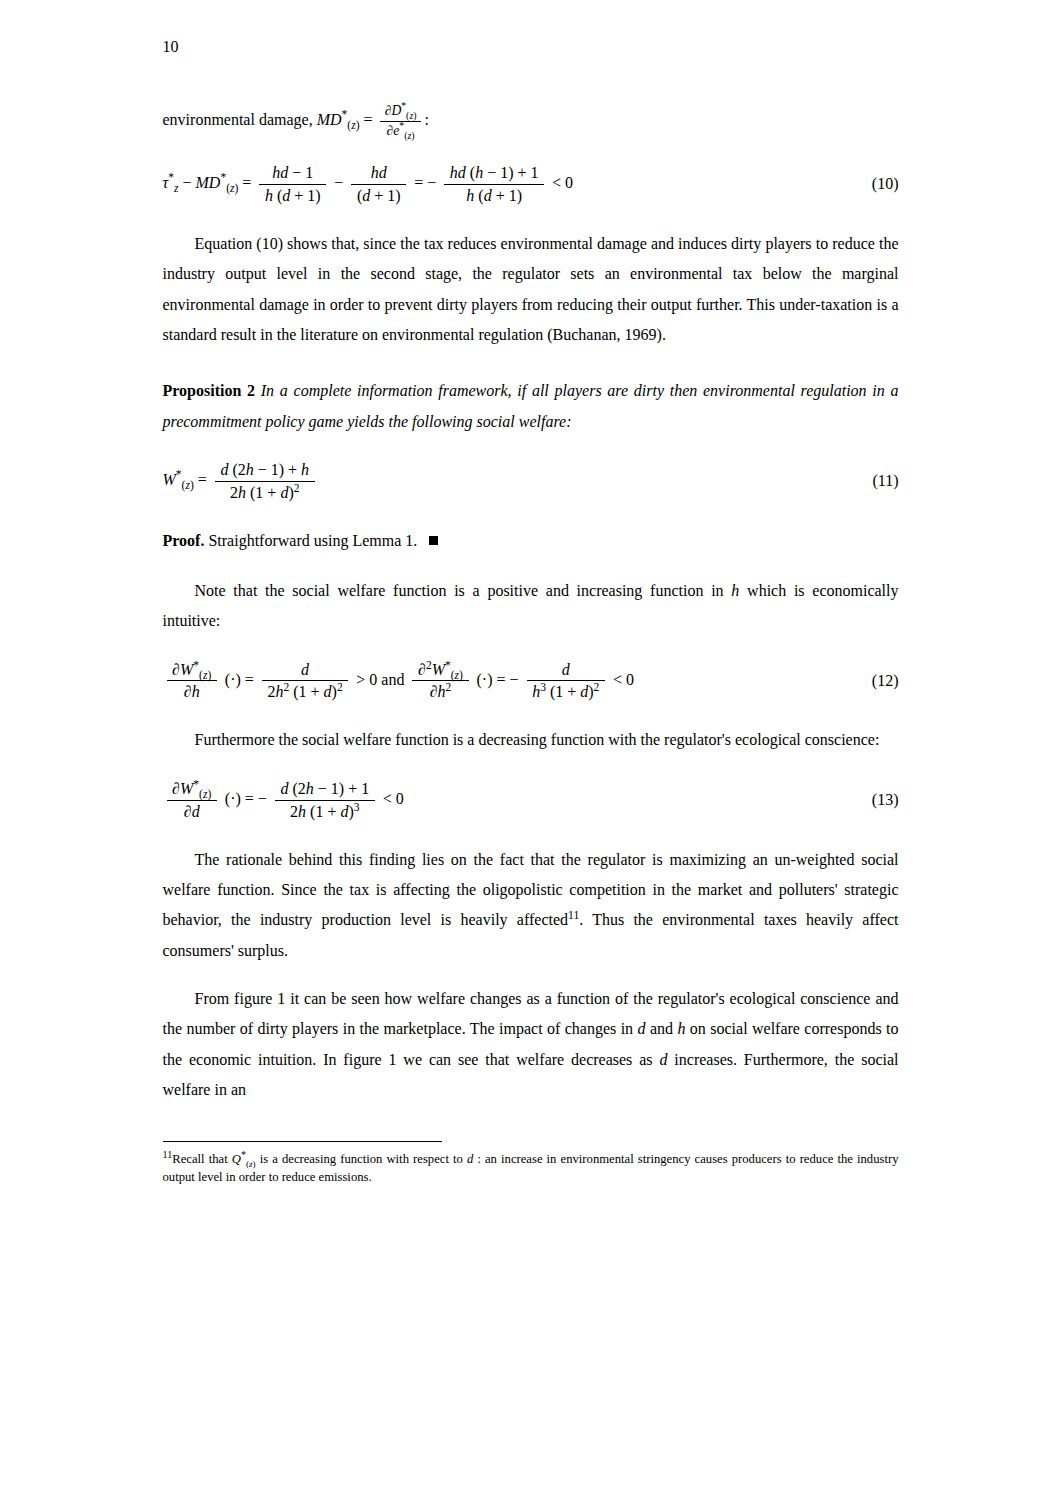10
environmental damage, MD*(z) = ∂D*(z)∂e*(z):
τ*z − MD*(z) = hd − 1 h (d + 1) − hd(d + 1) = − hd (h − 1) + 1 h (d + 1) < 0
(10)
Equation (10) shows that, since the tax reduces environmental damage and induces dirty players to reduce the industry output level in the second stage, the regulator sets an environmental tax below the marginal environmental damage in order to prevent dirty players from reducing their output further. This under-taxation is a standard result in the literature on environmental regulation (Buchanan, 1969).
Proposition 2 In a complete information framework, if all players are dirty then environmental regulation in a precommitment policy game yields the following social welfare:
W*(z) = d (2h − 1) + h 2h (1 + d)2
(11)
Proof. Straightforward using Lemma 1.
Note that the social welfare function is a positive and increasing function in h which is economically intuitive:
∂W*(z)∂h (·) = d 2h2 (1 + d)2 > 0 and ∂2W*(z)∂h2 (·) = − dh3 (1 + d)2 < 0
(12)
Furthermore the social welfare function is a decreasing function with the regulator's ecological conscience:
∂W*(z)∂d (·) = − d (2h − 1) + 12h (1 + d)3 < 0
(13)
The rationale behind this finding lies on the fact that the regulator is maximizing an un-weighted social welfare function. Since the tax is affecting the oligopolistic competition in the market and polluters' strategic behavior, the industry production level is heavily affected11. Thus the environmental taxes heavily affect consumers' surplus.
From figure 1 it can be seen how welfare changes as a function of the regulator's ecological conscience and the number of dirty players in the marketplace. The impact of changes in d and h on social welfare corresponds to the economic intuition. In figure 1 we can see that welfare decreases as d increases. Furthermore, the social welfare in an
11Recall that Q*(z) is a decreasing function with respect to d : an increase in environmental stringency causes producers to reduce the industry output level in order to reduce emissions.